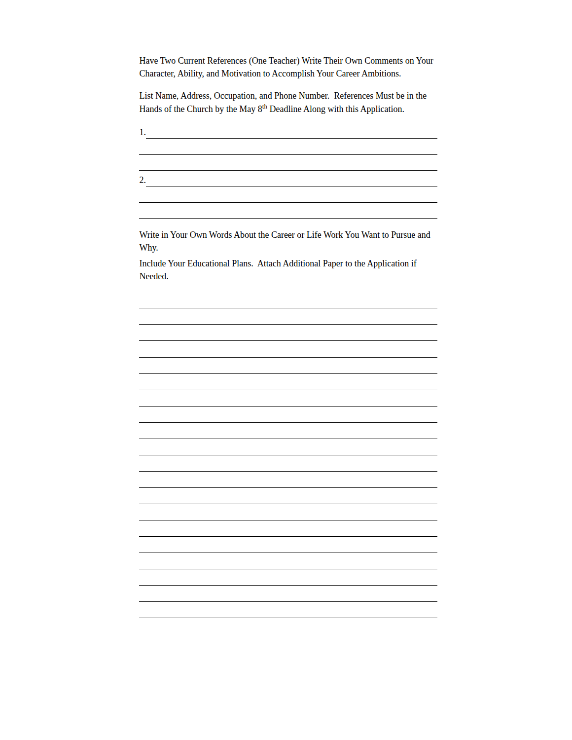Have Two Current References (One Teacher) Write Their Own Comments on Your Character, Ability, and Motivation to Accomplish Your Career Ambitions.
List Name, Address, Occupation, and Phone Number. References Must be in the Hands of the Church by the May 8th Deadline Along with this Application.
1.
2.
Write in Your Own Words About the Career or Life Work You Want to Pursue and Why.
Include Your Educational Plans. Attach Additional Paper to the Application if Needed.